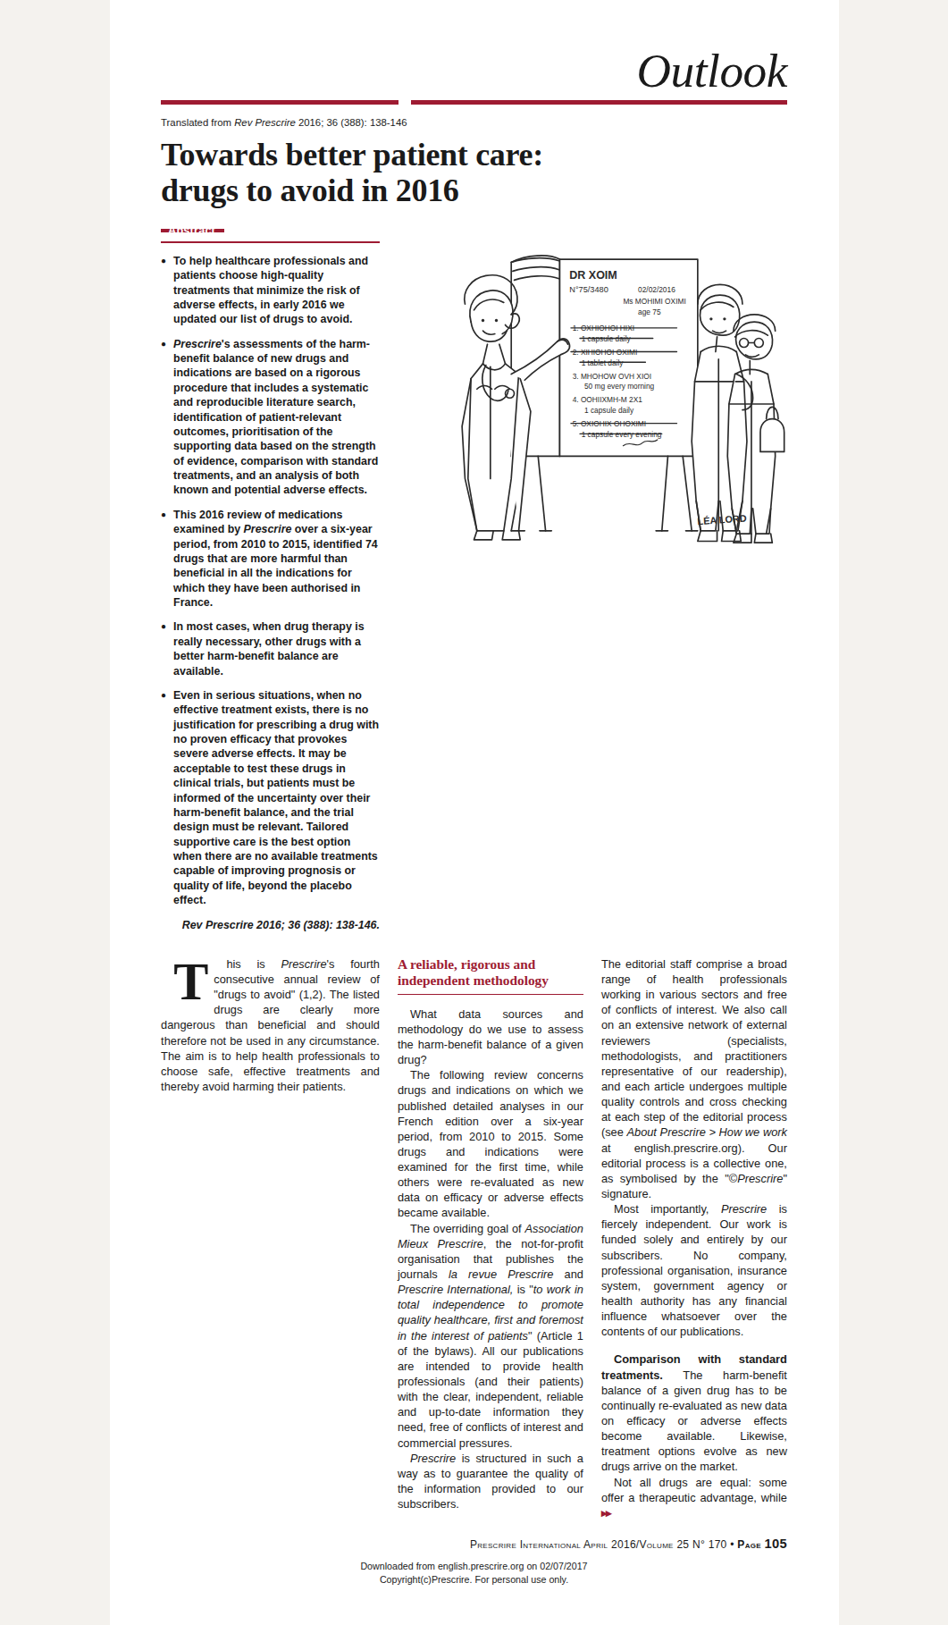Outlook
Translated from Rev Prescrire 2016; 36 (388): 138-146
Towards better patient care:
drugs to avoid in 2016
Abstract
To help healthcare professionals and patients choose high-quality treatments that minimize the risk of adverse effects, in early 2016 we updated our list of drugs to avoid.
Prescrire's assessments of the harm-benefit balance of new drugs and indications are based on a rigorous procedure that includes a systematic and reproducible literature search, identification of patient-relevant outcomes, prioritisation of the supporting data based on the strength of evidence, comparison with standard treatments, and an analysis of both known and potential adverse effects.
This 2016 review of medications examined by Prescrire over a six-year period, from 2010 to 2015, identified 74 drugs that are more harmful than beneficial in all the indications for which they have been authorised in France.
In most cases, when drug therapy is really necessary, other drugs with a better harm-benefit balance are available.
Even in serious situations, when no effective treatment exists, there is no justification for prescribing a drug with no proven efficacy that provokes severe adverse effects. It may be acceptable to test these drugs in clinical trials, but patients must be informed of the uncertainty over their harm-benefit balance, and the trial design must be relevant. Tailored supportive care is the best option when there are no available treatments capable of improving prognosis or quality of life, beyond the placebo effect.
Rev Prescrire 2016; 36 (388): 138-146.
Illustration of a doctor reviewing a prescription list on a flip chart with an elderly couple DR XOIM N°75/3480 02/02/2016 Ms MOHIMI OXIMI age 75 1. OXHIOHOI HIXI 1 capsule daily 2. XIHIOHOI OXIMI 1 tablet daily 3. MHOHOW OVH XIOI 50 mg every morning 4. OOHIIXMH-M 2X1 1 capsule daily 5. OXIOHIX OHOXIMI 1 capsule every evening LÉA LORD
This is Prescrire's fourth consecutive annual review of "drugs to avoid" (1,2). The listed drugs are clearly more dangerous than beneficial and should therefore not be used in any circumstance. The aim is to help health professionals to choose safe, effective treatments and thereby avoid harming their patients.
A reliable, rigorous and independent methodology
What data sources and methodology do we use to assess the harm-benefit balance of a given drug?
The following review concerns drugs and indications on which we published detailed analyses in our French edition over a six-year period, from 2010 to 2015. Some drugs and indications were examined for the first time, while others were re-evaluated as new data on efficacy or adverse effects became available.
The overriding goal of Association Mieux Prescrire, the not-for-profit organisation that publishes the journals la revue Prescrire and Prescrire International, is "to work in total independence to promote quality healthcare, first and foremost in the interest of patients" (Article 1 of the bylaws). All our publications are intended to provide health professionals (and their patients) with the clear, independent, reliable and up-to-date information they need, free of conflicts of interest and commercial pressures.
Prescrire is structured in such a way as to guarantee the quality of the information provided to our subscribers.
The editorial staff comprise a broad range of health professionals working in various sectors and free of conflicts of interest. We also call on an extensive network of external reviewers (specialists, methodologists, and practitioners representative of our readership), and each article undergoes multiple quality controls and cross checking at each step of the editorial process (see About Prescrire > How we work at english.prescrire.org). Our editorial process is a collective one, as symbolised by the "©Prescrire" signature.
Most importantly, Prescrire is fiercely independent. Our work is funded solely and entirely by our subscribers. No company, professional organisation, insurance system, government agency or health authority has any financial influence whatsoever over the contents of our publications.
Comparison with standard treatments. The harm-benefit balance of a given drug has to be continually re-evaluated as new data on efficacy or adverse effects become available. Likewise, treatment options evolve as new drugs arrive on the market.
Not all drugs are equal: some offer a therapeutic advantage, while ▸▸
Prescrire International April 2016/Volume 25 N° 170 • Page 105
Downloaded from english.prescrire.org on 02/07/2017
Copyright(c)Prescrire. For personal use only.